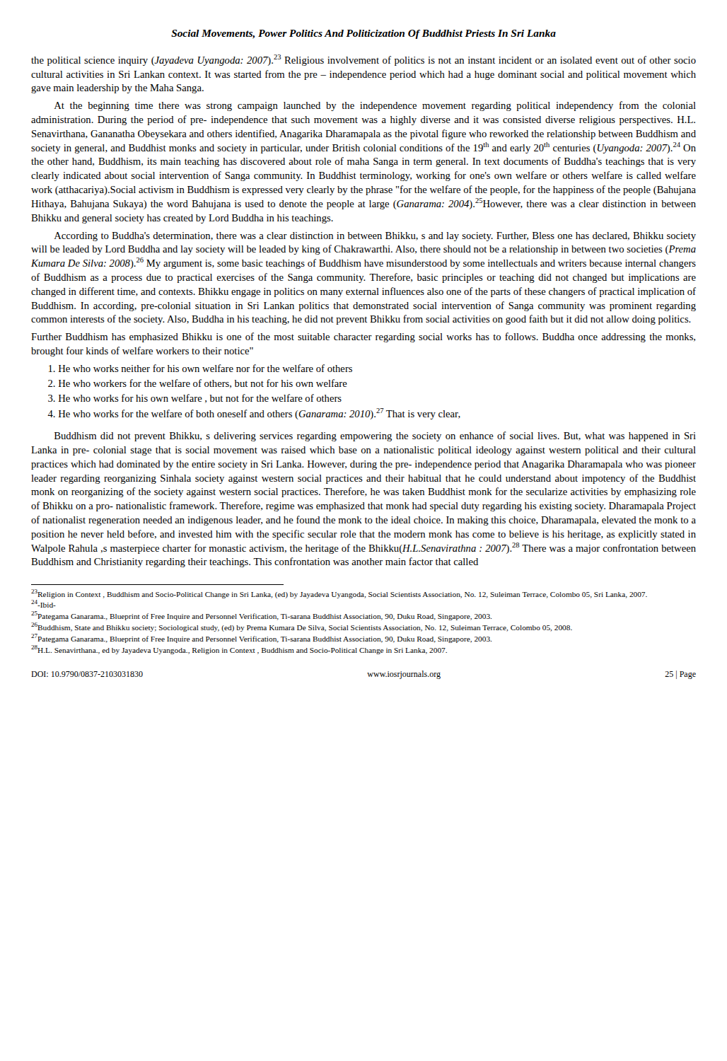Social Movements, Power Politics And Politicization Of Buddhist Priests In Sri Lanka
the political science inquiry (Jayadeva Uyangoda: 2007).23 Religious involvement of politics is not an instant incident or an isolated event out of other socio cultural activities in Sri Lankan context. It was started from the pre – independence period which had a huge dominant social and political movement which gave main leadership by the Maha Sanga.
At the beginning time there was strong campaign launched by the independence movement regarding political independency from the colonial administration. During the period of pre- independence that such movement was a highly diverse and it was consisted diverse religious perspectives. H.L. Senavirthana, Gananatha Obeysekara and others identified, Anagarika Dharamapala as the pivotal figure who reworked the relationship between Buddhism and society in general, and Buddhist monks and society in particular, under British colonial conditions of the 19th and early 20th centuries (Uyangoda: 2007).24 On the other hand, Buddhism, its main teaching has discovered about role of maha Sanga in term general. In text documents of Buddha's teachings that is very clearly indicated about social intervention of Sanga community. In Buddhist terminology, working for one's own welfare or others welfare is called welfare work (atthacariya).Social activism in Buddhism is expressed very clearly by the phrase "for the welfare of the people, for the happiness of the people (Bahujana Hithaya, Bahujana Sukaya) the word Bahujana is used to denote the people at large (Ganarama: 2004).25However, there was a clear distinction in between Bhikku and general society has created by Lord Buddha in his teachings.
According to Buddha's determination, there was a clear distinction in between Bhikku, s and lay society. Further, Bless one has declared, Bhikku society will be leaded by Lord Buddha and lay society will be leaded by king of Chakrawarthi. Also, there should not be a relationship in between two societies (Prema Kumara De Silva: 2008).26 My argument is, some basic teachings of Buddhism have misunderstood by some intellectuals and writers because internal changers of Buddhism as a process due to practical exercises of the Sanga community. Therefore, basic principles or teaching did not changed but implications are changed in different time, and contexts. Bhikku engage in politics on many external influences also one of the parts of these changers of practical implication of Buddhism. In according, pre-colonial situation in Sri Lankan politics that demonstrated social intervention of Sanga community was prominent regarding common interests of the society. Also, Buddha in his teaching, he did not prevent Bhikku from social activities on good faith but it did not allow doing politics.
Further Buddhism has emphasized Bhikku is one of the most suitable character regarding social works has to follows. Buddha once addressing the monks, brought four kinds of welfare workers to their notice"
He who works neither for his own welfare nor for the welfare of others
He who workers for the welfare of others, but not for his own welfare
He who works for his own welfare , but not for the welfare of others
He who works for the welfare of both oneself and others (Ganarama: 2010).27 That is very clear,
Buddhism did not prevent Bhikku, s delivering services regarding empowering the society on enhance of social lives. But, what was happened in Sri Lanka in pre- colonial stage that is social movement was raised which base on a nationalistic political ideology against western political and their cultural practices which had dominated by the entire society in Sri Lanka. However, during the pre- independence period that Anagarika Dharamapala who was pioneer leader regarding reorganizing Sinhala society against western social practices and their habitual that he could understand about impotency of the Buddhist monk on reorganizing of the society against western social practices. Therefore, he was taken Buddhist monk for the secularize activities by emphasizing role of Bhikku on a pro- nationalistic framework. Therefore, regime was emphasized that monk had special duty regarding his existing society. Dharamapala Project of nationalist regeneration needed an indigenous leader, and he found the monk to the ideal choice. In making this choice, Dharamapala, elevated the monk to a position he never held before, and invested him with the specific secular role that the modern monk has come to believe is his heritage, as explicitly stated in Walpole Rahula ,s masterpiece charter for monastic activism, the heritage of the Bhikku(H.L.Senavirathna : 2007).28 There was a major confrontation between Buddhism and Christianity regarding their teachings. This confrontation was another main factor that called
23Religion in Context , Buddhism and Socio-Political Change in Sri Lanka, (ed) by Jayadeva Uyangoda, Social Scientists Association, No. 12, Suleiman Terrace, Colombo 05, Sri Lanka, 2007.
24-Ibid-
25Pategama Ganarama., Blueprint of Free Inquire and Personnel Verification, Ti-sarana Buddhist Association, 90, Duku Road, Singapore, 2003.
26Buddhism, State and Bhikku society; Sociological study, (ed) by Prema Kumara De Silva, Social Scientists Association, No. 12, Suleiman Terrace, Colombo 05, 2008.
27Pategama Ganarama., Blueprint of Free Inquire and Personnel Verification, Ti-sarana Buddhist Association, 90, Duku Road, Singapore, 2003.
28H.L. Senavirthana., ed by Jayadeva Uyangoda., Religion in Context , Buddhism and Socio-Political Change in Sri Lanka, 2007.
DOI: 10.9790/0837-2103031830 www.iosrjournals.org 25 | Page